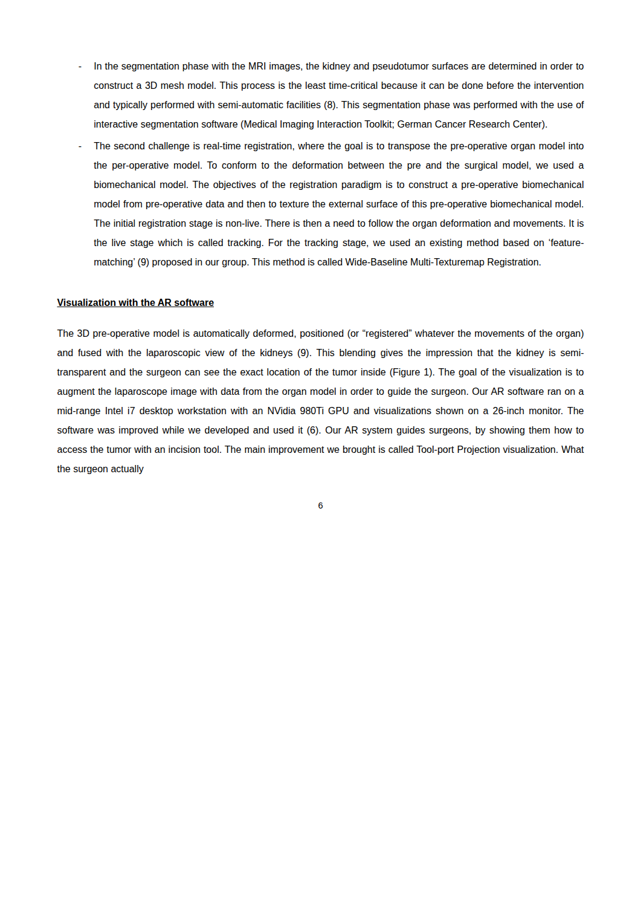In the segmentation phase with the MRI images, the kidney and pseudotumor surfaces are determined in order to construct a 3D mesh model. This process is the least time-critical because it can be done before the intervention and typically performed with semi-automatic facilities (8). This segmentation phase was performed with the use of interactive segmentation software (Medical Imaging Interaction Toolkit; German Cancer Research Center).
The second challenge is real-time registration, where the goal is to transpose the pre-operative organ model into the per-operative model. To conform to the deformation between the pre and the surgical model, we used a biomechanical model. The objectives of the registration paradigm is to construct a pre-operative biomechanical model from pre-operative data and then to texture the external surface of this pre-operative biomechanical model. The initial registration stage is non-live. There is then a need to follow the organ deformation and movements. It is the live stage which is called tracking. For the tracking stage, we used an existing method based on ‘feature-matching’ (9) proposed in our group. This method is called Wide-Baseline Multi-Texturemap Registration.
Visualization with the AR software
The 3D pre-operative model is automatically deformed, positioned (or “registered” whatever the movements of the organ) and fused with the laparoscopic view of the kidneys (9). This blending gives the impression that the kidney is semi-transparent and the surgeon can see the exact location of the tumor inside (Figure 1). The goal of the visualization is to augment the laparoscope image with data from the organ model in order to guide the surgeon. Our AR software ran on a mid-range Intel i7 desktop workstation with an NVidia 980Ti GPU and visualizations shown on a 26-inch monitor. The software was improved while we developed and used it (6). Our AR system guides surgeons, by showing them how to access the tumor with an incision tool. The main improvement we brought is called Tool-port Projection visualization. What the surgeon actually
6